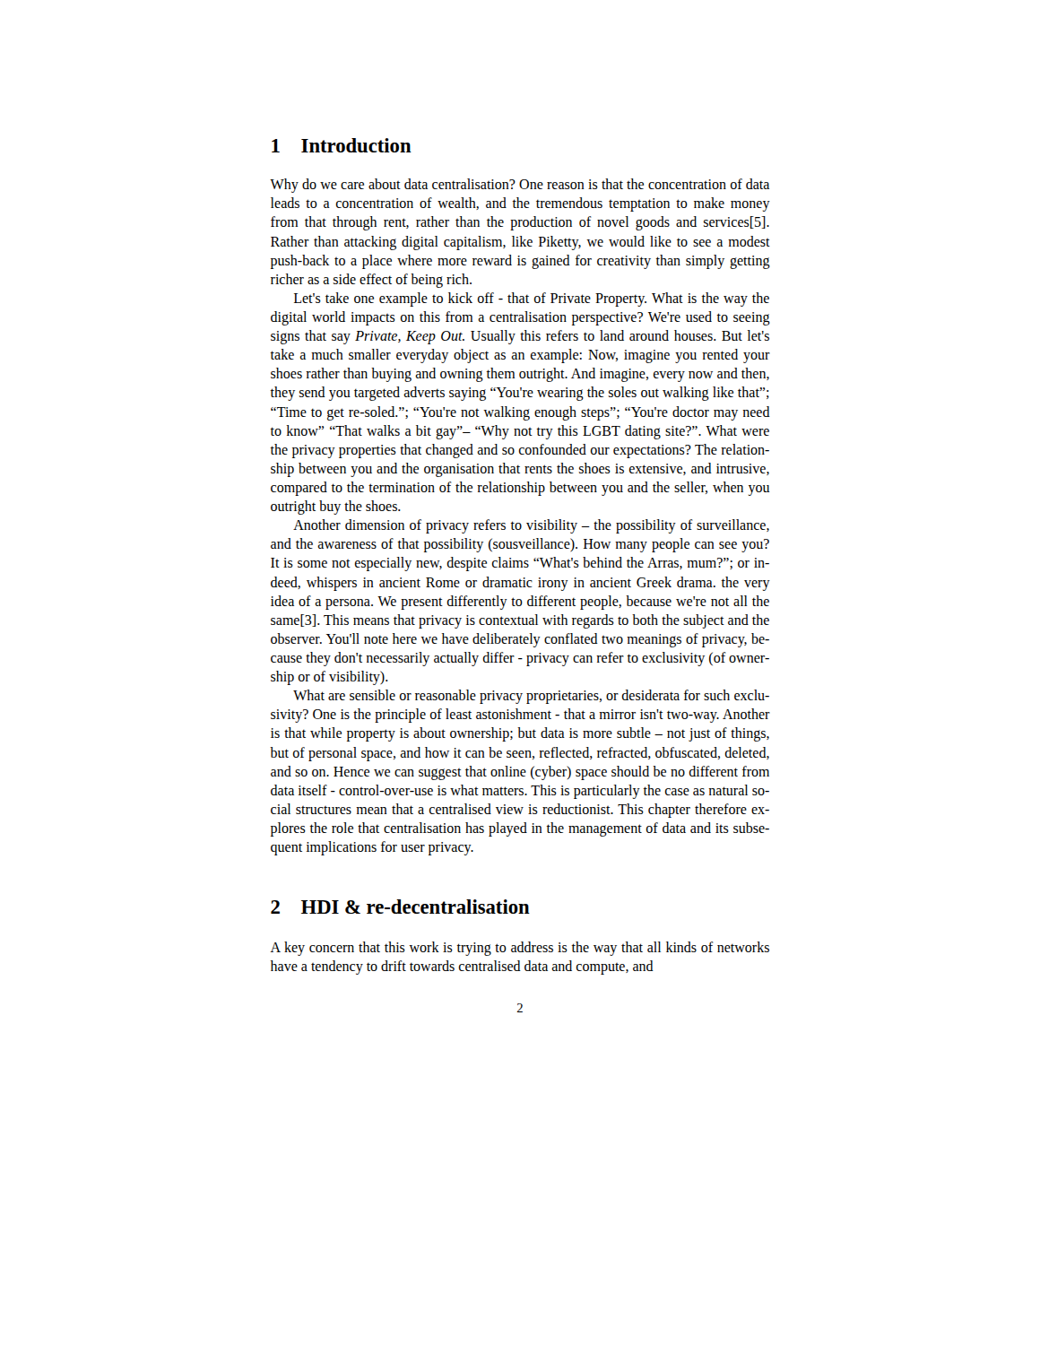1 Introduction
Why do we care about data centralisation? One reason is that the concentration of data leads to a concentration of wealth, and the tremendous temptation to make money from that through rent, rather than the production of novel goods and services[5]. Rather than attacking digital capitalism, like Piketty, we would like to see a modest push-back to a place where more reward is gained for creativity than simply getting richer as a side effect of being rich.
Let's take one example to kick off - that of Private Property. What is the way the digital world impacts on this from a centralisation perspective? We're used to seeing signs that say Private, Keep Out. Usually this refers to land around houses. But let's take a much smaller everyday object as an example: Now, imagine you rented your shoes rather than buying and owning them outright. And imagine, every now and then, they send you targeted adverts saying “You're wearing the soles out walking like that”; “Time to get re-soled.”; “You're not walking enough steps”; “You're doctor may need to know” “That walks a bit gay”– “Why not try this LGBT dating site?”. What were the privacy properties that changed and so confounded our expectations? The relationship between you and the organisation that rents the shoes is extensive, and intrusive, compared to the termination of the relationship between you and the seller, when you outright buy the shoes.
Another dimension of privacy refers to visibility – the possibility of surveillance, and the awareness of that possibility (sousveillance). How many people can see you? It is some not especially new, despite claims “What's behind the Arras, mum?”; or indeed, whispers in ancient Rome or dramatic irony in ancient Greek drama. the very idea of a persona. We present differently to different people, because we're not all the same[3]. This means that privacy is contextual with regards to both the subject and the observer. You'll note here we have deliberately conflated two meanings of privacy, because they don't necessarily actually differ - privacy can refer to exclusivity (of ownership or of visibility).
What are sensible or reasonable privacy proprietaries, or desiderata for such exclusivity? One is the principle of least astonishment - that a mirror isn't two-way. Another is that while property is about ownership; but data is more subtle – not just of things, but of personal space, and how it can be seen, reflected, refracted, obfuscated, deleted, and so on. Hence we can suggest that online (cyber) space should be no different from data itself - control-over-use is what matters. This is particularly the case as natural social structures mean that a centralised view is reductionist. This chapter therefore explores the role that centralisation has played in the management of data and its subsequent implications for user privacy.
2 HDI & re-decentralisation
A key concern that this work is trying to address is the way that all kinds of networks have a tendency to drift towards centralised data and compute, and
2